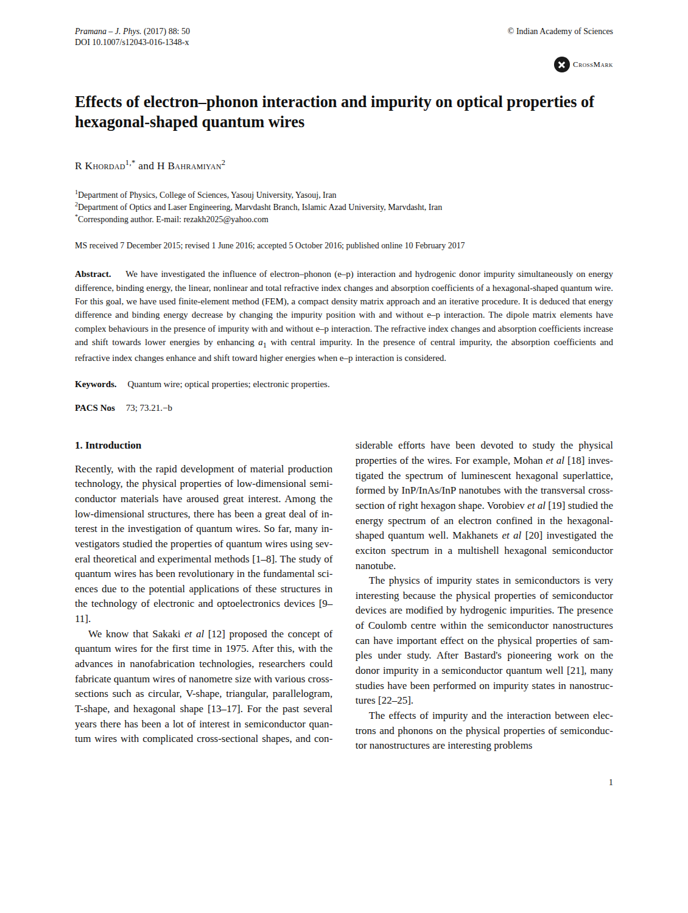Pramana – J. Phys. (2017) 88: 50
DOI 10.1007/s12043-016-1348-x
© Indian Academy of Sciences
CrossMark
Effects of electron–phonon interaction and impurity on optical properties of hexagonal-shaped quantum wires
R Khordad1,* and H Bahramiyan2
1Department of Physics, College of Sciences, Yasouj University, Yasouj, Iran
2Department of Optics and Laser Engineering, Marvdasht Branch, Islamic Azad University, Marvdasht, Iran
*Corresponding author. E-mail: rezakh2025@yahoo.com
MS received 7 December 2015; revised 1 June 2016; accepted 5 October 2016; published online 10 February 2017
Abstract. We have investigated the influence of electron–phonon (e–p) interaction and hydrogenic donor impurity simultaneously on energy difference, binding energy, the linear, nonlinear and total refractive index changes and absorption coefficients of a hexagonal-shaped quantum wire. For this goal, we have used finite-element method (FEM), a compact density matrix approach and an iterative procedure. It is deduced that energy difference and binding energy decrease by changing the impurity position with and without e–p interaction. The dipole matrix elements have complex behaviours in the presence of impurity with and without e–p interaction. The refractive index changes and absorption coefficients increase and shift towards lower energies by enhancing a1 with central impurity. In the presence of central impurity, the absorption coefficients and refractive index changes enhance and shift toward higher energies when e–p interaction is considered.
Keywords. Quantum wire; optical properties; electronic properties.
PACS Nos73; 73.21.−b
1. Introduction
Recently, with the rapid development of material production technology, the physical properties of low-dimensional semiconductor materials have aroused great interest. Among the low-dimensional structures, there has been a great deal of interest in the investigation of quantum wires. So far, many investigators studied the properties of quantum wires using several theoretical and experimental methods [1–8]. The study of quantum wires has been revolutionary in the fundamental sciences due to the potential applications of these structures in the technology of electronic and optoelectronics devices [9–11].
We know that Sakaki et al [12] proposed the concept of quantum wires for the first time in 1975. After this, with the advances in nanofabrication technologies, researchers could fabricate quantum wires of nanometre size with various cross-sections such as circular, V-shape, triangular, parallelogram, T-shape, and hexagonal shape [13–17]. For the past several years there has been a lot of interest in semiconductor quantum wires with complicated cross-sectional shapes, and considerable efforts have been devoted to study the physical properties of the wires. For example, Mohan et al [18] investigated the spectrum of luminescent hexagonal superlattice, formed by InP/InAs/InP nanotubes with the transversal cross-section of right hexagon shape. Vorobiev et al [19] studied the energy spectrum of an electron confined in the hexagonal-shaped quantum well. Makhanets et al [20] investigated the exciton spectrum in a multishell hexagonal semiconductor nanotube.
The physics of impurity states in semiconductors is very interesting because the physical properties of semiconductor devices are modified by hydrogenic impurities. The presence of Coulomb centre within the semiconductor nanostructures can have important effect on the physical properties of samples under study. After Bastard's pioneering work on the donor impurity in a semiconductor quantum well [21], many studies have been performed on impurity states in nanostructures [22–25].
The effects of impurity and the interaction between electrons and phonons on the physical properties of semiconductor nanostructures are interesting problems
1